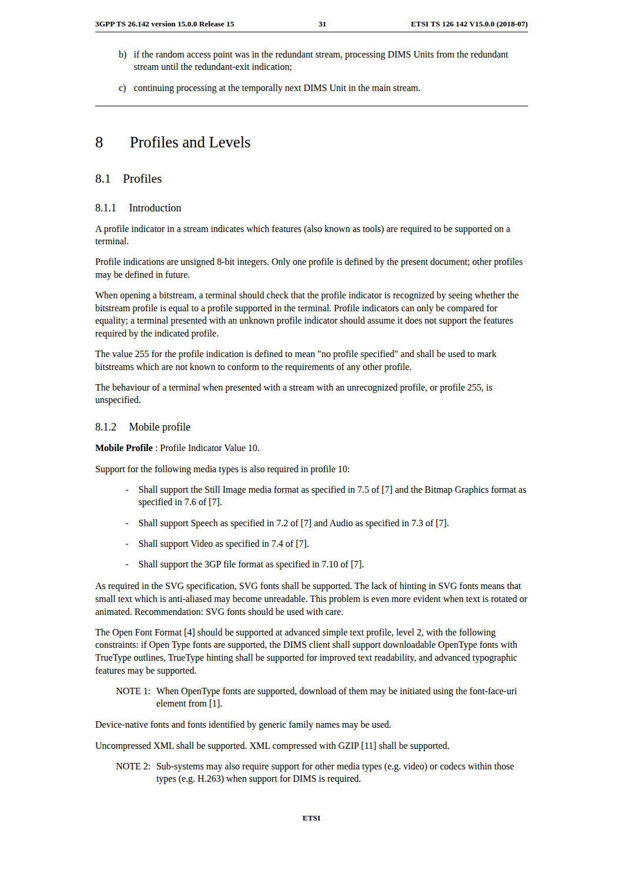3GPP TS 26.142 version 15.0.0 Release 15 31 ETSI TS 126 142 V15.0.0 (2018-07)
b) if the random access point was in the redundant stream, processing DIMS Units from the redundant stream until the redundant-exit indication;
c) continuing processing at the temporally next DIMS Unit in the main stream.
8 Profiles and Levels
8.1 Profiles
8.1.1 Introduction
A profile indicator in a stream indicates which features (also known as tools) are required to be supported on a terminal.
Profile indications are unsigned 8-bit integers. Only one profile is defined by the present document; other profiles may be defined in future.
When opening a bitstream, a terminal should check that the profile indicator is recognized by seeing whether the bitstream profile is equal to a profile supported in the terminal. Profile indicators can only be compared for equality; a terminal presented with an unknown profile indicator should assume it does not support the features required by the indicated profile.
The value 255 for the profile indication is defined to mean "no profile specified" and shall be used to mark bitstreams which are not known to conform to the requirements of any other profile.
The behaviour of a terminal when presented with a stream with an unrecognized profile, or profile 255, is unspecified.
8.1.2 Mobile profile
Mobile Profile : Profile Indicator Value 10.
Support for the following media types is also required in profile 10:
Shall support the Still Image media format as specified in 7.5 of [7] and the Bitmap Graphics format as specified in 7.6 of [7].
Shall support Speech as specified in 7.2 of [7] and Audio as specified in 7.3 of [7].
Shall support Video as specified in 7.4 of [7].
Shall support the 3GP file format as specified in 7.10 of [7].
As required in the SVG specification, SVG fonts shall be supported. The lack of hinting in SVG fonts means that small text which is anti-aliased may become unreadable. This problem is even more evident when text is rotated or animated. Recommendation: SVG fonts should be used with care.
The Open Font Format [4] should be supported at advanced simple text profile, level 2, with the following constraints: if Open Type fonts are supported, the DIMS client shall support downloadable OpenType fonts with TrueType outlines, TrueType hinting shall be supported for improved text readability, and advanced typographic features may be supported.
NOTE 1: When OpenType fonts are supported, download of them may be initiated using the font-face-uri element from [1].
Device-native fonts and fonts identified by generic family names may be used.
Uncompressed XML shall be supported. XML compressed with GZIP [11] shall be supported.
NOTE 2: Sub-systems may also require support for other media types (e.g. video) or codecs within those types (e.g. H.263) when support for DIMS is required.
ETSI